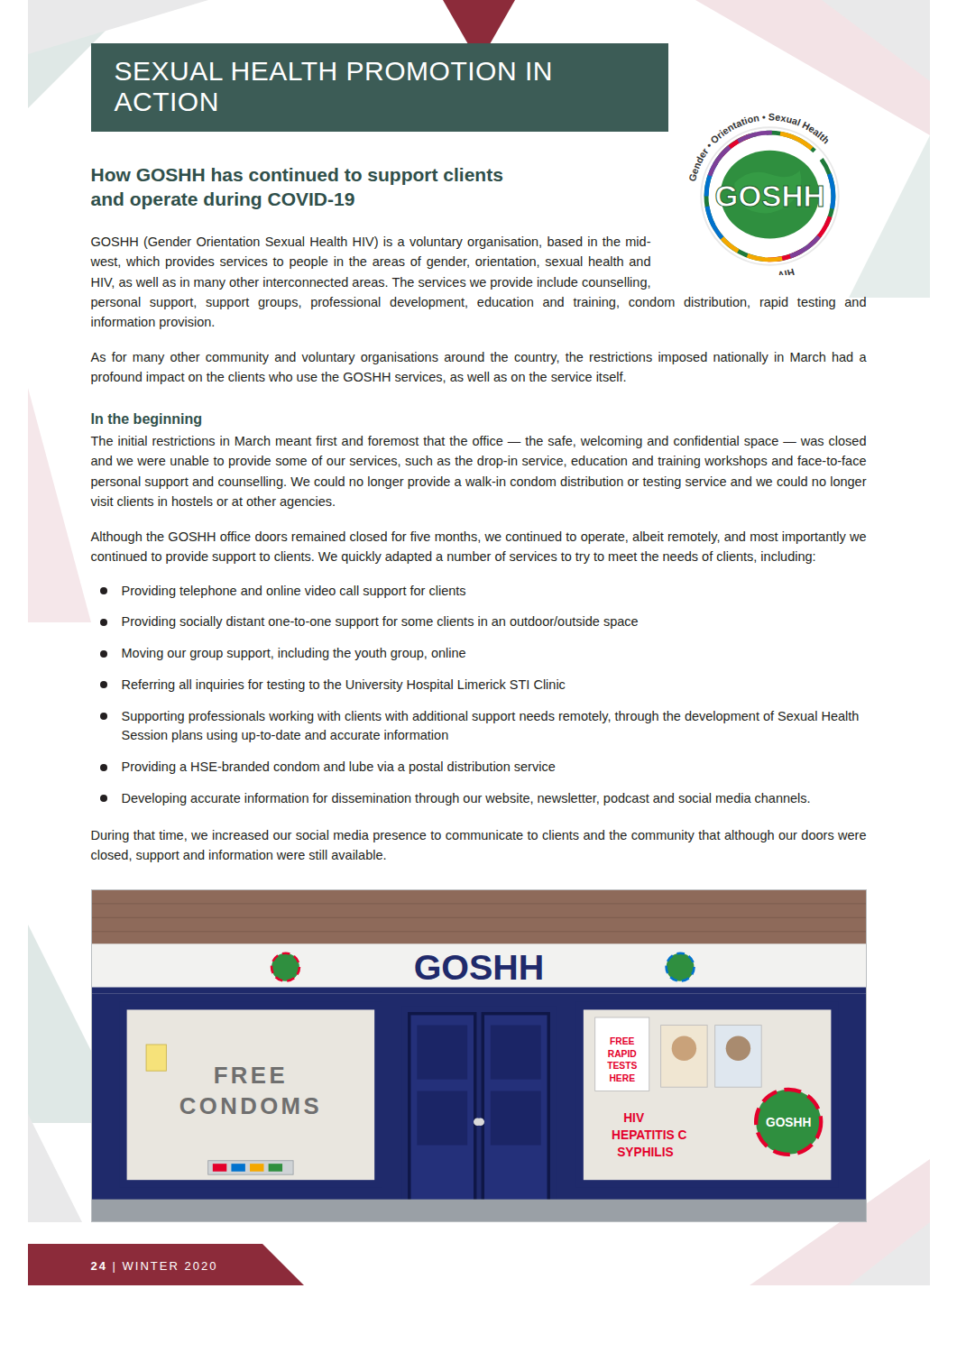Sexual Health Promotion in Action
GOSHH — Gender Orientation Sexual Health HIV GOSHH Gender • Orientation • Sexual Health HIV
How GOSHH has continued to support clients
and operate during COVID-19
GOSHH (Gender Orientation Sexual Health HIV) is a voluntary organisation, based in the mid-west, which provides services to people in the areas of gender, orientation, sexual health and HIV, as well as in many other interconnected areas. The services we provide include counselling, personal support, support groups, professional development, education and training, condom distribution, rapid testing and information provision.
As for many other community and voluntary organisations around the country, the restrictions imposed nationally in March had a profound impact on the clients who use the GOSHH services, as well as on the service itself.
In the beginning
The initial restrictions in March meant first and foremost that the office — the safe, welcoming and confidential space — was closed and we were unable to provide some of our services, such as the drop-in service, education and training workshops and face-to-face personal support and counselling. We could no longer provide a walk-in condom distribution or testing service and we could no longer visit clients in hostels or at other agencies.
Although the GOSHH office doors remained closed for five months, we continued to operate, albeit remotely, and most importantly we continued to provide support to clients. We quickly adapted a number of services to try to meet the needs of clients, including:
Providing telephone and online video call support for clients
Providing socially distant one-to-one support for some clients in an outdoor/outside space
Moving our group support, including the youth group, online
Referring all inquiries for testing to the University Hospital Limerick STI Clinic
Supporting professionals working with clients with additional support needs remotely, through the development of Sexual Health Session plans using up-to-date and accurate information
Providing a HSE-branded condom and lube via a postal distribution service
Developing accurate information for dissemination through our website, newsletter, podcast and social media channels.
During that time, we increased our social media presence to communicate to clients and the community that although our doors were closed, support and information were still available.
GOSHH FREE CONDOMS FREE RAPID TESTS HERE HIV HEPATITIS C SYPHILIS GOSHH
24 | WINTER 2020